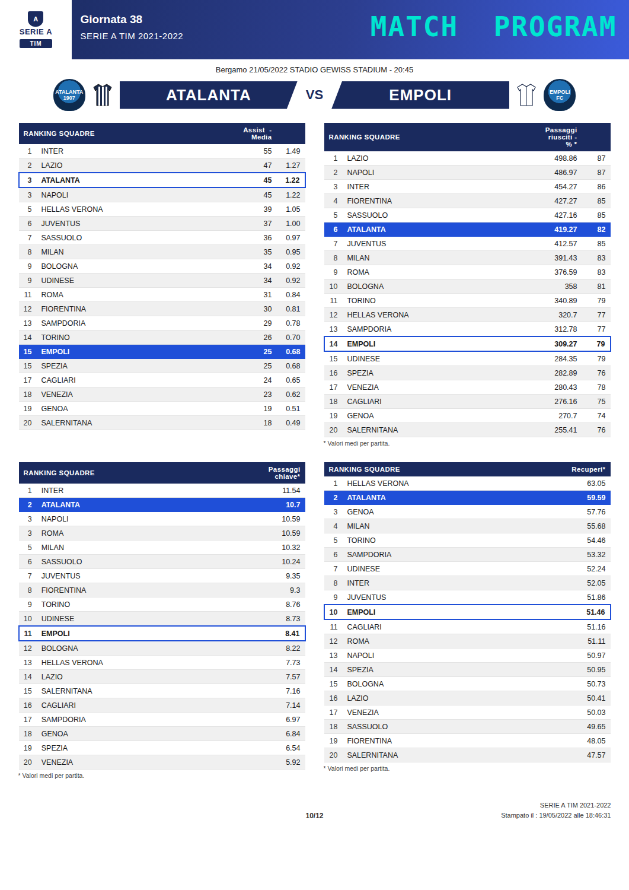A
SERIE A
TIM
Giornata 38
SERIE A TIM 2021-2022
MATCH PROGRAM
Bergamo 21/05/2022 STADIO GEWISS STADIUM - 20:45
ATALANTA
1907
ATALANTA
VS
EMPOLI
EMPOLI
FC
| RANKING SQUADRE | Assist - Media | |
| --- | --- | --- |
| 1 | INTER | 55 | 1.49 |
| 2 | LAZIO | 47 | 1.27 |
| 3 | ATALANTA | 45 | 1.22 |
| 3 | NAPOLI | 45 | 1.22 |
| 5 | HELLAS VERONA | 39 | 1.05 |
| 6 | JUVENTUS | 37 | 1.00 |
| 7 | SASSUOLO | 36 | 0.97 |
| 8 | MILAN | 35 | 0.95 |
| 9 | BOLOGNA | 34 | 0.92 |
| 9 | UDINESE | 34 | 0.92 |
| 11 | ROMA | 31 | 0.84 |
| 12 | FIORENTINA | 30 | 0.81 |
| 13 | SAMPDORIA | 29 | 0.78 |
| 14 | TORINO | 26 | 0.70 |
| 15 | EMPOLI | 25 | 0.68 |
| 15 | SPEZIA | 25 | 0.68 |
| 17 | CAGLIARI | 24 | 0.65 |
| 18 | VENEZIA | 23 | 0.62 |
| 19 | GENOA | 19 | 0.51 |
| 20 | SALERNITANA | 18 | 0.49 |
| RANKING SQUADRE | Passaggi riusciti - % * | |
| --- | --- | --- |
| 1 | LAZIO | 498.86 | 87 |
| 2 | NAPOLI | 486.97 | 87 |
| 3 | INTER | 454.27 | 86 |
| 4 | FIORENTINA | 427.27 | 85 |
| 5 | SASSUOLO | 427.16 | 85 |
| 6 | ATALANTA | 419.27 | 82 |
| 7 | JUVENTUS | 412.57 | 85 |
| 8 | MILAN | 391.43 | 83 |
| 9 | ROMA | 376.59 | 83 |
| 10 | BOLOGNA | 358 | 81 |
| 11 | TORINO | 340.89 | 79 |
| 12 | HELLAS VERONA | 320.7 | 77 |
| 13 | SAMPDORIA | 312.78 | 77 |
| 14 | EMPOLI | 309.27 | 79 |
| 15 | UDINESE | 284.35 | 79 |
| 16 | SPEZIA | 282.89 | 76 |
| 17 | VENEZIA | 280.43 | 78 |
| 18 | CAGLIARI | 276.16 | 75 |
| 19 | GENOA | 270.7 | 74 |
| 20 | SALERNITANA | 255.41 | 76 |
* Valori medi per partita.
| RANKING SQUADRE | Passaggi chiave* |
| --- | --- |
| 1 | INTER | 11.54 |
| 2 | ATALANTA | 10.7 |
| 3 | NAPOLI | 10.59 |
| 3 | ROMA | 10.59 |
| 5 | MILAN | 10.32 |
| 6 | SASSUOLO | 10.24 |
| 7 | JUVENTUS | 9.35 |
| 8 | FIORENTINA | 9.3 |
| 9 | TORINO | 8.76 |
| 10 | UDINESE | 8.73 |
| 11 | EMPOLI | 8.41 |
| 12 | BOLOGNA | 8.22 |
| 13 | HELLAS VERONA | 7.73 |
| 14 | LAZIO | 7.57 |
| 15 | SALERNITANA | 7.16 |
| 16 | CAGLIARI | 7.14 |
| 17 | SAMPDORIA | 6.97 |
| 18 | GENOA | 6.84 |
| 19 | SPEZIA | 6.54 |
| 20 | VENEZIA | 5.92 |
* Valori medi per partita.
| RANKING SQUADRE | Recuperi* |
| --- | --- |
| 1 | HELLAS VERONA | 63.05 |
| 2 | ATALANTA | 59.59 |
| 3 | GENOA | 57.76 |
| 4 | MILAN | 55.68 |
| 5 | TORINO | 54.46 |
| 6 | SAMPDORIA | 53.32 |
| 7 | UDINESE | 52.24 |
| 8 | INTER | 52.05 |
| 9 | JUVENTUS | 51.86 |
| 10 | EMPOLI | 51.46 |
| 11 | CAGLIARI | 51.16 |
| 12 | ROMA | 51.11 |
| 13 | NAPOLI | 50.97 |
| 14 | SPEZIA | 50.95 |
| 15 | BOLOGNA | 50.73 |
| 16 | LAZIO | 50.41 |
| 17 | VENEZIA | 50.03 |
| 18 | SASSUOLO | 49.65 |
| 19 | FIORENTINA | 48.05 |
| 20 | SALERNITANA | 47.57 |
* Valori medi per partita.
10/12
SERIE A TIM 2021-2022
Stampato il : 19/05/2022 alle 18:46:31